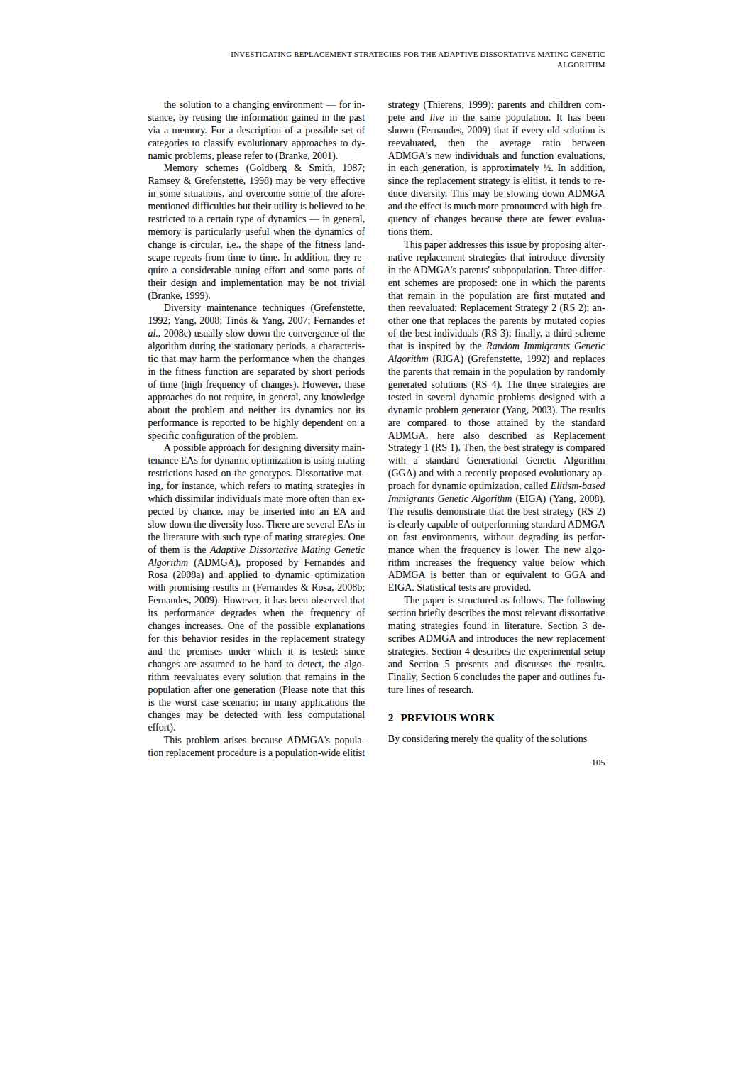Investigating Replacement Strategies for the Adaptive Dissortative Mating Genetic
Algorithm
the solution to a changing environment — for instance, by reusing the information gained in the past via a memory. For a description of a possible set of categories to classify evolutionary approaches to dynamic problems, please refer to (Branke, 2001).
Memory schemes (Goldberg & Smith, 1987; Ramsey & Grefenstette, 1998) may be very effective in some situations, and overcome some of the aforementioned difficulties but their utility is believed to be restricted to a certain type of dynamics — in general, memory is particularly useful when the dynamics of change is circular, i.e., the shape of the fitness landscape repeats from time to time. In addition, they require a considerable tuning effort and some parts of their design and implementation may be not trivial (Branke, 1999).
Diversity maintenance techniques (Grefenstette, 1992; Yang, 2008; Tinós & Yang, 2007; Fernandes et al., 2008c) usually slow down the convergence of the algorithm during the stationary periods, a characteristic that may harm the performance when the changes in the fitness function are separated by short periods of time (high frequency of changes). However, these approaches do not require, in general, any knowledge about the problem and neither its dynamics nor its performance is reported to be highly dependent on a specific configuration of the problem.
A possible approach for designing diversity maintenance EAs for dynamic optimization is using mating restrictions based on the genotypes. Dissortative mating, for instance, which refers to mating strategies in which dissimilar individuals mate more often than expected by chance, may be inserted into an EA and slow down the diversity loss. There are several EAs in the literature with such type of mating strategies. One of them is the Adaptive Dissortative Mating Genetic Algorithm (ADMGA), proposed by Fernandes and Rosa (2008a) and applied to dynamic optimization with promising results in (Fernandes & Rosa, 2008b; Fernandes, 2009). However, it has been observed that its performance degrades when the frequency of changes increases. One of the possible explanations for this behavior resides in the replacement strategy and the premises under which it is tested: since changes are assumed to be hard to detect, the algorithm reevaluates every solution that remains in the population after one generation (Please note that this is the worst case scenario; in many applications the changes may be detected with less computational effort).
This problem arises because ADMGA's population replacement procedure is a population-wide elitist strategy (Thierens, 1999): parents and children compete and live in the same population. It has been shown (Fernandes, 2009) that if every old solution is reevaluated, then the average ratio between ADMGA's new individuals and function evaluations, in each generation, is approximately ½. In addition, since the replacement strategy is elitist, it tends to reduce diversity. This may be slowing down ADMGA and the effect is much more pronounced with high frequency of changes because there are fewer evaluations them.
This paper addresses this issue by proposing alternative replacement strategies that introduce diversity in the ADMGA's parents' subpopulation. Three different schemes are proposed: one in which the parents that remain in the population are first mutated and then reevaluated: Replacement Strategy 2 (RS 2); another one that replaces the parents by mutated copies of the best individuals (RS 3); finally, a third scheme that is inspired by the Random Immigrants Genetic Algorithm (RIGA) (Grefenstette, 1992) and replaces the parents that remain in the population by randomly generated solutions (RS 4). The three strategies are tested in several dynamic problems designed with a dynamic problem generator (Yang, 2003). The results are compared to those attained by the standard ADMGA, here also described as Replacement Strategy 1 (RS 1). Then, the best strategy is compared with a standard Generational Genetic Algorithm (GGA) and with a recently proposed evolutionary approach for dynamic optimization, called Elitism-based Immigrants Genetic Algorithm (EIGA) (Yang, 2008). The results demonstrate that the best strategy (RS 2) is clearly capable of outperforming standard ADMGA on fast environments, without degrading its performance when the frequency is lower. The new algorithm increases the frequency value below which ADMGA is better than or equivalent to GGA and EIGA. Statistical tests are provided.
The paper is structured as follows. The following section briefly describes the most relevant dissortative mating strategies found in literature. Section 3 describes ADMGA and introduces the new replacement strategies. Section 4 describes the experimental setup and Section 5 presents and discusses the results. Finally, Section 6 concludes the paper and outlines future lines of research.
2 PREVIOUS WORK
By considering merely the quality of the solutions
105